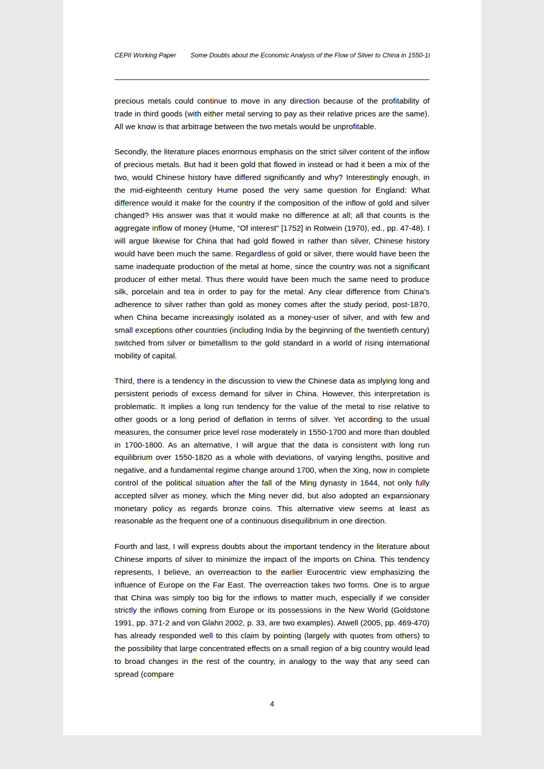CEPII Working Paper Some Doubts about the Economic Analysis of the Flow of Silver to China in 1550-1820
precious metals could continue to move in any direction because of the profitability of trade in third goods (with either metal serving to pay as their relative prices are the same). All we know is that arbitrage between the two metals would be unprofitable.
Secondly, the literature places enormous emphasis on the strict silver content of the inflow of precious metals. But had it been gold that flowed in instead or had it been a mix of the two, would Chinese history have differed significantly and why? Interestingly enough, in the mid-eighteenth century Hume posed the very same question for England: What difference would it make for the country if the composition of the inflow of gold and silver changed? His answer was that it would make no difference at all; all that counts is the aggregate inflow of money (Hume, “Of interest” [1752] in Rotwein (1970), ed., pp. 47-48). I will argue likewise for China that had gold flowed in rather than silver, Chinese history would have been much the same. Regardless of gold or silver, there would have been the same inadequate production of the metal at home, since the country was not a significant producer of either metal. Thus there would have been much the same need to produce silk, porcelain and tea in order to pay for the metal. Any clear difference from China’s adherence to silver rather than gold as money comes after the study period, post-1870, when China became increasingly isolated as a money-user of silver, and with few and small exceptions other countries (including India by the beginning of the twentieth century) switched from silver or bimetallism to the gold standard in a world of rising international mobility of capital.
Third, there is a tendency in the discussion to view the Chinese data as implying long and persistent periods of excess demand for silver in China. However, this interpretation is problematic. It implies a long run tendency for the value of the metal to rise relative to other goods or a long period of deflation in terms of silver. Yet according to the usual measures, the consumer price level rose moderately in 1550-1700 and more than doubled in 1700-1800. As an alternative, I will argue that the data is consistent with long run equilibrium over 1550-1820 as a whole with deviations, of varying lengths, positive and negative, and a fundamental regime change around 1700, when the Xing, now in complete control of the political situation after the fall of the Ming dynasty in 1644, not only fully accepted silver as money, which the Ming never did, but also adopted an expansionary monetary policy as regards bronze coins. This alternative view seems at least as reasonable as the frequent one of a continuous disequilibrium in one direction.
Fourth and last, I will express doubts about the important tendency in the literature about Chinese imports of silver to minimize the impact of the imports on China. This tendency represents, I believe, an overreaction to the earlier Eurocentric view emphasizing the influence of Europe on the Far East. The overreaction takes two forms. One is to argue that China was simply too big for the inflows to matter much, especially if we consider strictly the inflows coming from Europe or its possessions in the New World (Goldstone 1991, pp. 371-2 and von Glahn 2002, p. 33, are two examples). Atwell (2005, pp. 469-470) has already responded well to this claim by pointing (largely with quotes from others) to the possibility that large concentrated effects on a small region of a big country would lead to broad changes in the rest of the country, in analogy to the way that any seed can spread (compare
4